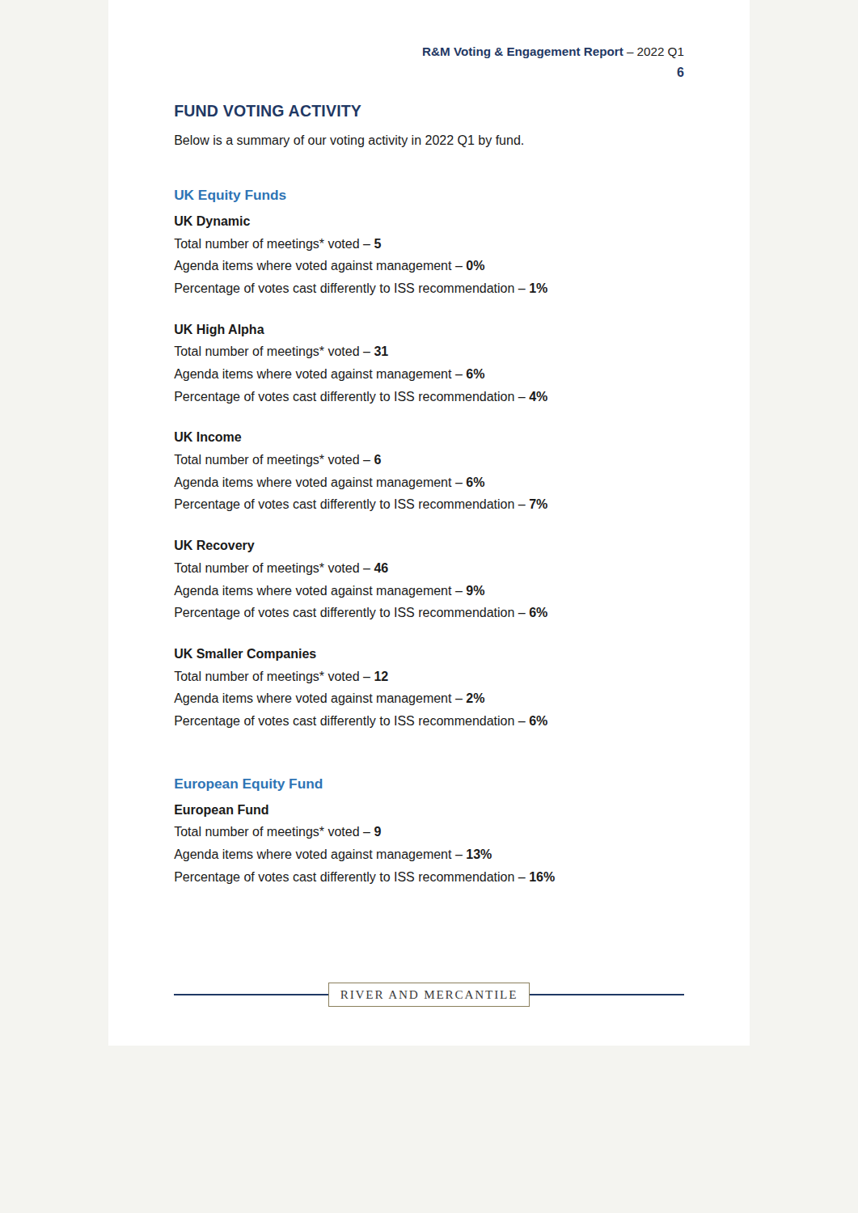R&M Voting & Engagement Report – 2022 Q1
6
FUND VOTING ACTIVITY
Below is a summary of our voting activity in 2022 Q1 by fund.
UK Equity Funds
UK Dynamic
Total number of meetings* voted – 5
Agenda items where voted against management – 0%
Percentage of votes cast differently to ISS recommendation – 1%
UK High Alpha
Total number of meetings* voted – 31
Agenda items where voted against management – 6%
Percentage of votes cast differently to ISS recommendation – 4%
UK Income
Total number of meetings* voted – 6
Agenda items where voted against management – 6%
Percentage of votes cast differently to ISS recommendation – 7%
UK Recovery
Total number of meetings* voted – 46
Agenda items where voted against management – 9%
Percentage of votes cast differently to ISS recommendation – 6%
UK Smaller Companies
Total number of meetings* voted – 12
Agenda items where voted against management – 2%
Percentage of votes cast differently to ISS recommendation – 6%
European Equity Fund
European Fund
Total number of meetings* voted – 9
Agenda items where voted against management – 13%
Percentage of votes cast differently to ISS recommendation – 16%
RIVER AND MERCANTILE